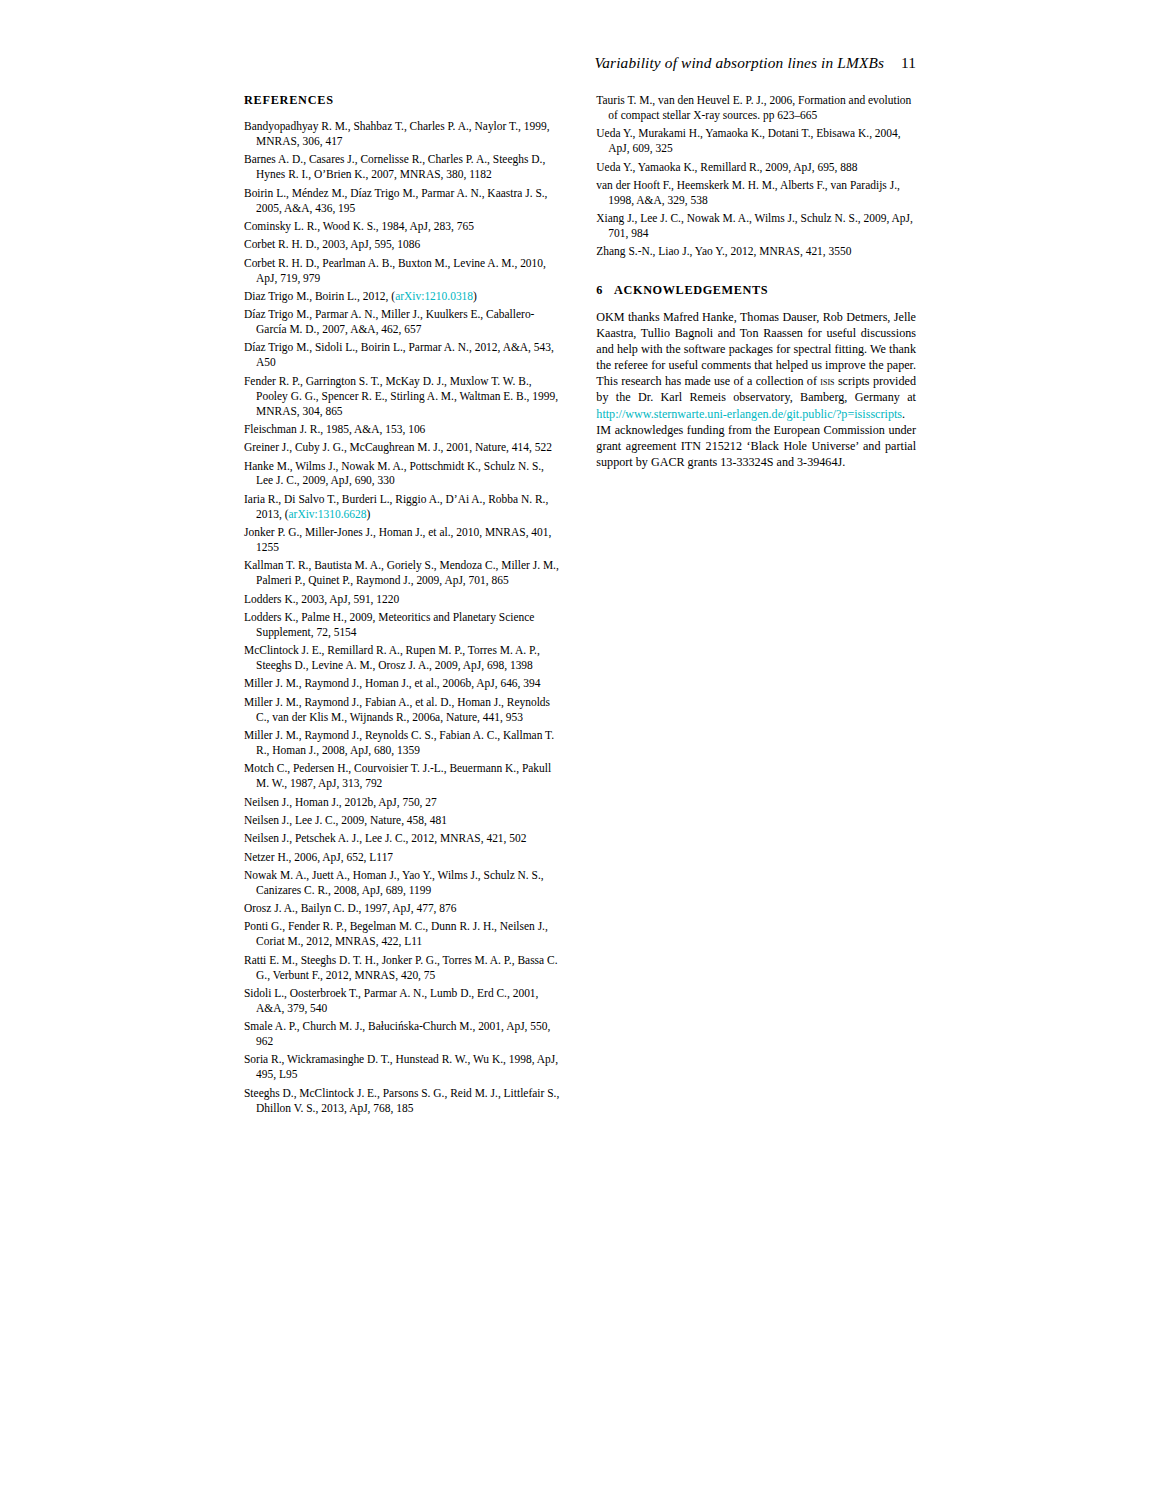Variability of wind absorption lines in LMXBs11
References
Bandyopadhyay R. M., Shahbaz T., Charles P. A., Naylor T., 1999, MNRAS, 306, 417
Barnes A. D., Casares J., Cornelisse R., Charles P. A., Steeghs D., Hynes R. I., O’Brien K., 2007, MNRAS, 380, 1182
Boirin L., Méndez M., Díaz Trigo M., Parmar A. N., Kaastra J. S., 2005, A&A, 436, 195
Cominsky L. R., Wood K. S., 1984, ApJ, 283, 765
Corbet R. H. D., 2003, ApJ, 595, 1086
Corbet R. H. D., Pearlman A. B., Buxton M., Levine A. M., 2010, ApJ, 719, 979
Diaz Trigo M., Boirin L., 2012, (arXiv:1210.0318)
Díaz Trigo M., Parmar A. N., Miller J., Kuulkers E., Caballero-García M. D., 2007, A&A, 462, 657
Díaz Trigo M., Sidoli L., Boirin L., Parmar A. N., 2012, A&A, 543, A50
Fender R. P., Garrington S. T., McKay D. J., Muxlow T. W. B., Pooley G. G., Spencer R. E., Stirling A. M., Waltman E. B., 1999, MNRAS, 304, 865
Fleischman J. R., 1985, A&A, 153, 106
Greiner J., Cuby J. G., McCaughrean M. J., 2001, Nature, 414, 522
Hanke M., Wilms J., Nowak M. A., Pottschmidt K., Schulz N. S., Lee J. C., 2009, ApJ, 690, 330
Iaria R., Di Salvo T., Burderi L., Riggio A., D’Ai A., Robba N. R., 2013, (arXiv:1310.6628)
Jonker P. G., Miller-Jones J., Homan J., et al., 2010, MNRAS, 401, 1255
Kallman T. R., Bautista M. A., Goriely S., Mendoza C., Miller J. M., Palmeri P., Quinet P., Raymond J., 2009, ApJ, 701, 865
Lodders K., 2003, ApJ, 591, 1220
Lodders K., Palme H., 2009, Meteoritics and Planetary Science Supplement, 72, 5154
McClintock J. E., Remillard R. A., Rupen M. P., Torres M. A. P., Steeghs D., Levine A. M., Orosz J. A., 2009, ApJ, 698, 1398
Miller J. M., Raymond J., Homan J., et al., 2006b, ApJ, 646, 394
Miller J. M., Raymond J., Fabian A., et al. D., Homan J., Reynolds C., van der Klis M., Wijnands R., 2006a, Nature, 441, 953
Miller J. M., Raymond J., Reynolds C. S., Fabian A. C., Kallman T. R., Homan J., 2008, ApJ, 680, 1359
Motch C., Pedersen H., Courvoisier T. J.-L., Beuermann K., Pakull M. W., 1987, ApJ, 313, 792
Neilsen J., Homan J., 2012b, ApJ, 750, 27
Neilsen J., Lee J. C., 2009, Nature, 458, 481
Neilsen J., Petschek A. J., Lee J. C., 2012, MNRAS, 421, 502
Netzer H., 2006, ApJ, 652, L117
Nowak M. A., Juett A., Homan J., Yao Y., Wilms J., Schulz N. S., Canizares C. R., 2008, ApJ, 689, 1199
Orosz J. A., Bailyn C. D., 1997, ApJ, 477, 876
Ponti G., Fender R. P., Begelman M. C., Dunn R. J. H., Neilsen J., Coriat M., 2012, MNRAS, 422, L11
Ratti E. M., Steeghs D. T. H., Jonker P. G., Torres M. A. P., Bassa C. G., Verbunt F., 2012, MNRAS, 420, 75
Sidoli L., Oosterbroek T., Parmar A. N., Lumb D., Erd C., 2001, A&A, 379, 540
Smale A. P., Church M. J., Bałucińska-Church M., 2001, ApJ, 550, 962
Soria R., Wickramasinghe D. T., Hunstead R. W., Wu K., 1998, ApJ, 495, L95
Steeghs D., McClintock J. E., Parsons S. G., Reid M. J., Littlefair S., Dhillon V. S., 2013, ApJ, 768, 185
Tauris T. M., van den Heuvel E. P. J., 2006, Formation and evolution of compact stellar X-ray sources. pp 623–665
Ueda Y., Murakami H., Yamaoka K., Dotani T., Ebisawa K., 2004, ApJ, 609, 325
Ueda Y., Yamaoka K., Remillard R., 2009, ApJ, 695, 888
van der Hooft F., Heemskerk M. H. M., Alberts F., van Paradijs J., 1998, A&A, 329, 538
Xiang J., Lee J. C., Nowak M. A., Wilms J., Schulz N. S., 2009, ApJ, 701, 984
Zhang S.-N., Liao J., Yao Y., 2012, MNRAS, 421, 3550
6 ACKNOWLEDGEMENTS
OKM thanks Mafred Hanke, Thomas Dauser, Rob Detmers, Jelle Kaastra, Tullio Bagnoli and Ton Raassen for useful discussions and help with the software packages for spectral fitting. We thank the referee for useful comments that helped us improve the paper. This research has made use of a collection of isis scripts provided by the Dr. Karl Remeis observatory, Bamberg, Germany at http://www.sternwarte.uni-erlangen.de/git.public/?p=isisscripts. IM acknowledges funding from the European Commission under grant agreement ITN 215212 ‘Black Hole Universe’ and partial support by GACR grants 13-33324S and 3-39464J.